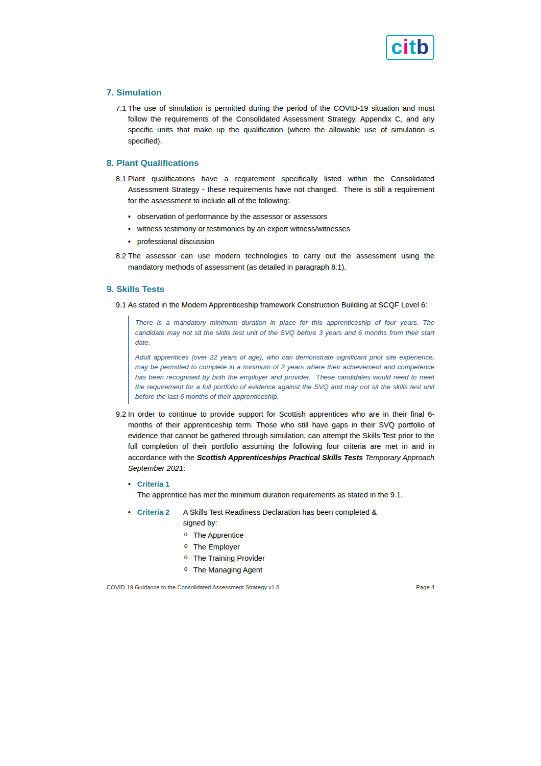citb
7. Simulation
7.1
The use of simulation is permitted during the period of the COVID-19 situation and must follow the requirements of the Consolidated Assessment Strategy, Appendix C, and any specific units that make up the qualification (where the allowable use of simulation is specified).
8. Plant Qualifications
8.1
Plant qualifications have a requirement specifically listed within the Consolidated Assessment Strategy - these requirements have not changed. There is still a requirement for the assessment to include all of the following:
observation of performance by the assessor or assessors
witness testimony or testimonies by an expert witness/witnesses
professional discussion
8.2
The assessor can use modern technologies to carry out the assessment using the mandatory methods of assessment (as detailed in paragraph 8.1).
9. Skills Tests
9.1
As stated in the Modern Apprenticeship framework Construction Building at SCQF Level 6:
There is a mandatory minimum duration in place for this apprenticeship of four years. The candidate may not sit the skills test unit of the SVQ before 3 years and 6 months from their start date.
Adult apprentices (over 22 years of age), who can demonstrate significant prior site experience, may be permitted to complete in a minimum of 2 years where their achievement and competence has been recognised by both the employer and provider. These candidates would need to meet the requirement for a full portfolio of evidence against the SVQ and may not sit the skills test unit before the last 6 months of their apprenticeship.
9.2
In order to continue to provide support for Scottish apprentices who are in their final 6-months of their apprenticeship term. Those who still have gaps in their SVQ portfolio of evidence that cannot be gathered through simulation, can attempt the Skills Test prior to the full completion of their portfolio assuming the following four criteria are met in and in accordance with the Scottish Apprenticeships Practical Skills Tests Temporary Approach September 2021:
Criteria 1 The apprentice has met the minimum duration requirements as stated in the 9.1.
Criteria 2 A Skills Test Readiness Declaration has been completed &
signed by:
The Apprentice
The Employer
The Training Provider
The Managing Agent
COVID-19 Guidance to the Consolidated Assessment Strategy v1.8 Page 4